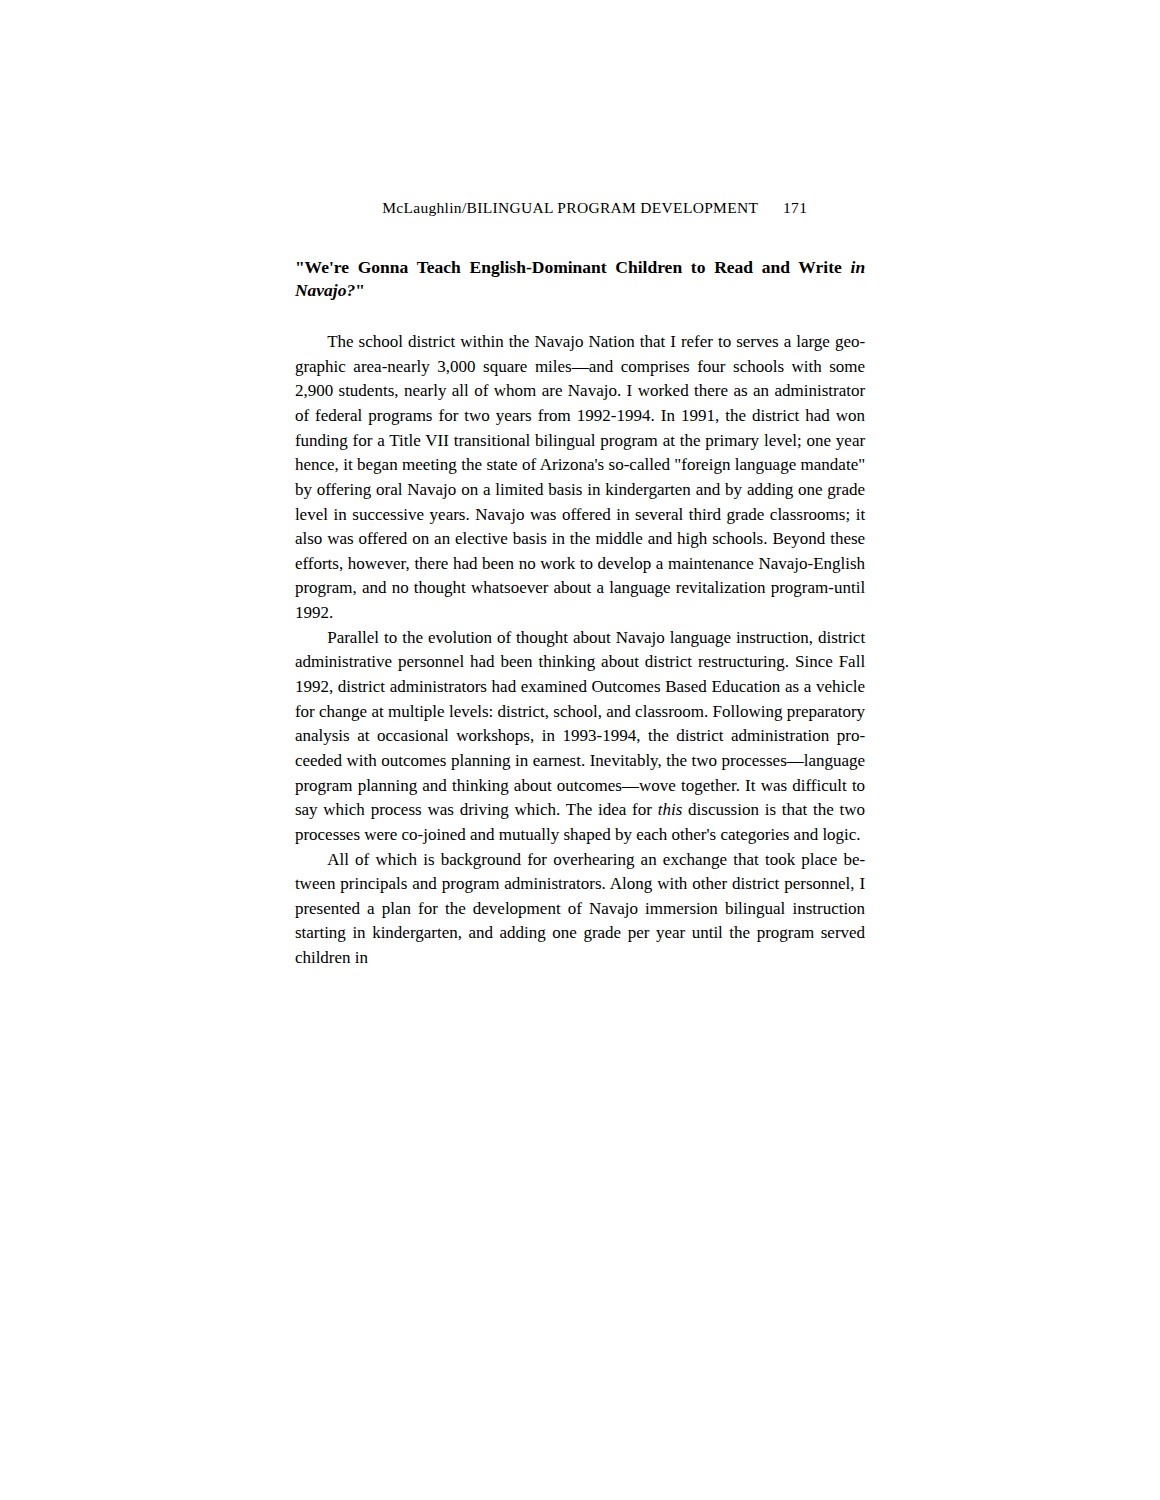McLaughlin/BILINGUAL PROGRAM DEVELOPMENT171
"We're Gonna Teach English-Dominant Children to Read and Write in Navajo?"
The school district within the Navajo Nation that I refer to serves a large geographic area-nearly 3,000 square miles—and comprises four schools with some 2,900 students, nearly all of whom are Navajo. I worked there as an administrator of federal programs for two years from 1992-1994. In 1991, the district had won funding for a Title VII transitional bilingual program at the primary level; one year hence, it began meeting the state of Arizona's so-called "foreign language mandate" by offering oral Navajo on a limited basis in kindergarten and by adding one grade level in successive years. Navajo was offered in several third grade classrooms; it also was offered on an elective basis in the middle and high schools. Beyond these efforts, however, there had been no work to develop a maintenance Navajo-English program, and no thought whatsoever about a language revitalization program-until 1992.
Parallel to the evolution of thought about Navajo language instruction, district administrative personnel had been thinking about district restructuring. Since Fall 1992, district administrators had examined Outcomes Based Education as a vehicle for change at multiple levels: district, school, and classroom. Following preparatory analysis at occasional workshops, in 1993-1994, the district administration proceeded with outcomes planning in earnest. Inevitably, the two processes—language program planning and thinking about outcomes—wove together. It was difficult to say which process was driving which. The idea for this discussion is that the two processes were co-joined and mutually shaped by each other's categories and logic.
All of which is background for overhearing an exchange that took place between principals and program administrators. Along with other district personnel, I presented a plan for the development of Navajo immersion bilingual instruction starting in kindergarten, and adding one grade per year until the program served children in